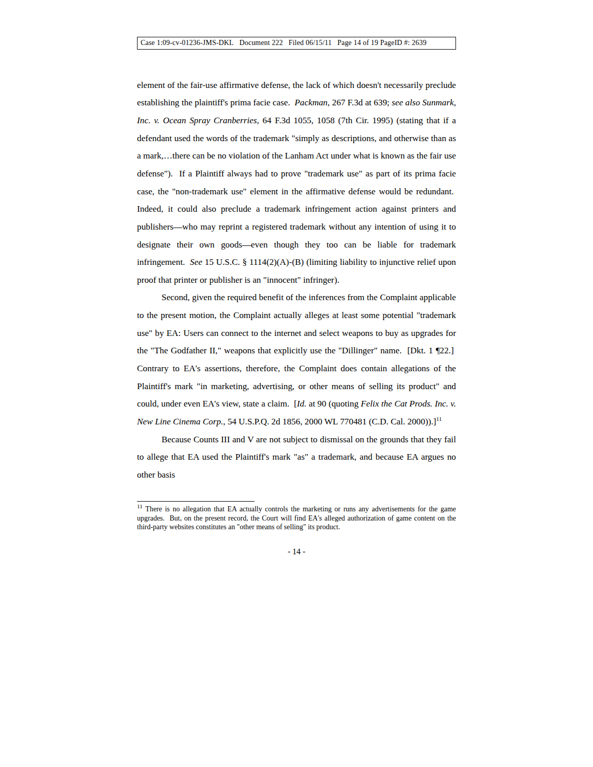Case 1:09-cv-01236-JMS-DKL Document 222 Filed 06/15/11 Page 14 of 19 PageID #: 2639
element of the fair-use affirmative defense, the lack of which doesn't necessarily preclude establishing the plaintiff's prima facie case. Packman, 267 F.3d at 639; see also Sunmark, Inc. v. Ocean Spray Cranberries, 64 F.3d 1055, 1058 (7th Cir. 1995) (stating that if a defendant used the words of the trademark "simply as descriptions, and otherwise than as a mark,…there can be no violation of the Lanham Act under what is known as the fair use defense"). If a Plaintiff always had to prove "trademark use" as part of its prima facie case, the "non-trademark use" element in the affirmative defense would be redundant. Indeed, it could also preclude a trademark infringement action against printers and publishers—who may reprint a registered trademark without any intention of using it to designate their own goods—even though they too can be liable for trademark infringement. See 15 U.S.C. § 1114(2)(A)-(B) (limiting liability to injunctive relief upon proof that printer or publisher is an "innocent" infringer).
Second, given the required benefit of the inferences from the Complaint applicable to the present motion, the Complaint actually alleges at least some potential "trademark use" by EA: Users can connect to the internet and select weapons to buy as upgrades for the "The Godfather II," weapons that explicitly use the "Dillinger" name. [Dkt. 1 ¶22.] Contrary to EA's assertions, therefore, the Complaint does contain allegations of the Plaintiff's mark "in marketing, advertising, or other means of selling its product" and could, under even EA's view, state a claim. [Id. at 90 (quoting Felix the Cat Prods. Inc. v. New Line Cinema Corp., 54 U.S.P.Q. 2d 1856, 2000 WL 770481 (C.D. Cal. 2000)).]11
Because Counts III and V are not subject to dismissal on the grounds that they fail to allege that EA used the Plaintiff's mark "as" a trademark, and because EA argues no other basis
11 There is no allegation that EA actually controls the marketing or runs any advertisements for the game upgrades. But, on the present record, the Court will find EA's alleged authorization of game content on the third-party websites constitutes an "other means of selling" its product.
- 14 -